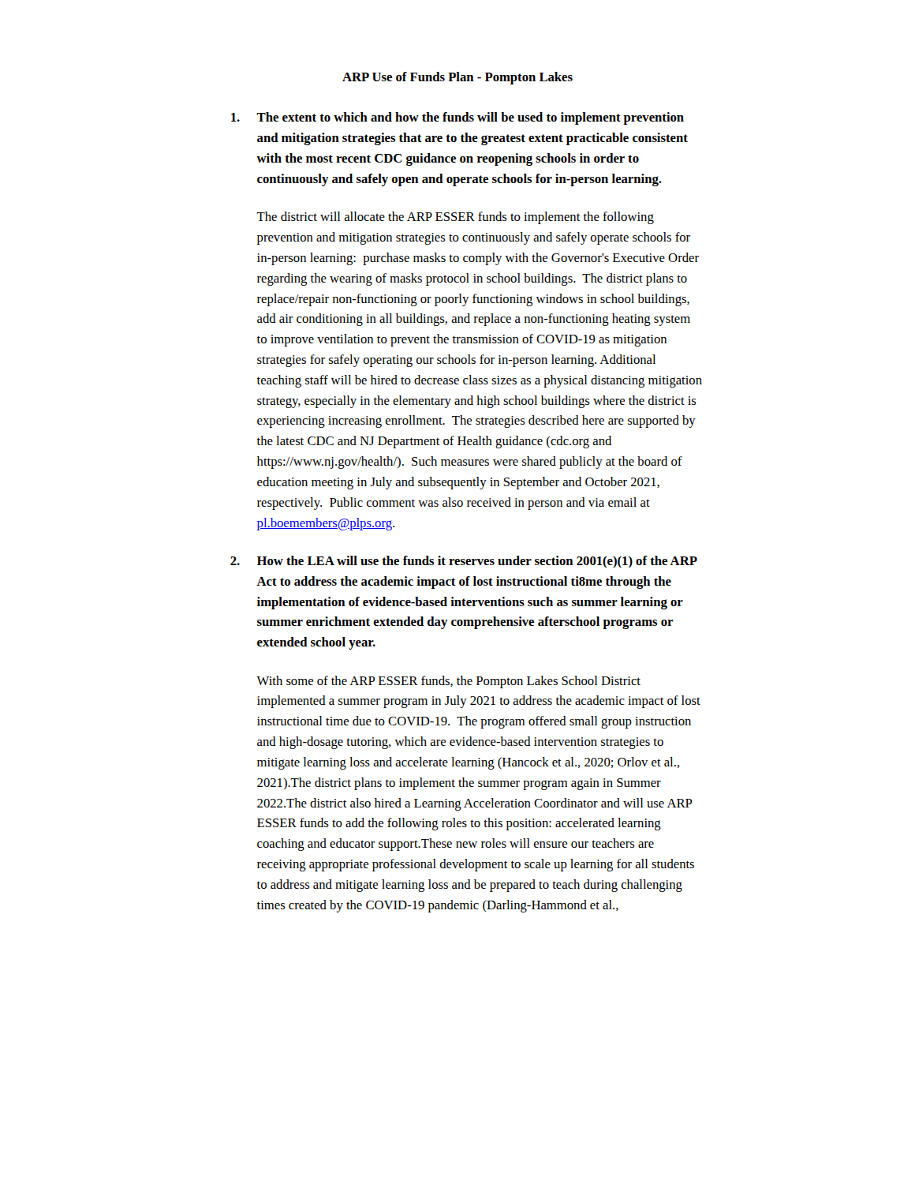ARP Use of Funds Plan - Pompton Lakes
The extent to which and how the funds will be used to implement prevention and mitigation strategies that are to the greatest extent practicable consistent with the most recent CDC guidance on reopening schools in order to continuously and safely open and operate schools for in-person learning.
The district will allocate the ARP ESSER funds to implement the following prevention and mitigation strategies to continuously and safely operate schools for in-person learning: purchase masks to comply with the Governor's Executive Order regarding the wearing of masks protocol in school buildings. The district plans to replace/repair non-functioning or poorly functioning windows in school buildings, add air conditioning in all buildings, and replace a non-functioning heating system to improve ventilation to prevent the transmission of COVID-19 as mitigation strategies for safely operating our schools for in-person learning. Additional teaching staff will be hired to decrease class sizes as a physical distancing mitigation strategy, especially in the elementary and high school buildings where the district is experiencing increasing enrollment. The strategies described here are supported by the latest CDC and NJ Department of Health guidance (cdc.org and https://www.nj.gov/health/). Such measures were shared publicly at the board of education meeting in July and subsequently in September and October 2021, respectively. Public comment was also received in person and via email at pl.boemembers@plps.org.
How the LEA will use the funds it reserves under section 2001(e)(1) of the ARP Act to address the academic impact of lost instructional ti8me through the implementation of evidence-based interventions such as summer learning or summer enrichment extended day comprehensive afterschool programs or extended school year.
With some of the ARP ESSER funds, the Pompton Lakes School District implemented a summer program in July 2021 to address the academic impact of lost instructional time due to COVID-19. The program offered small group instruction and high-dosage tutoring, which are evidence-based intervention strategies to mitigate learning loss and accelerate learning (Hancock et al., 2020; Orlov et al., 2021).The district plans to implement the summer program again in Summer 2022.The district also hired a Learning Acceleration Coordinator and will use ARP ESSER funds to add the following roles to this position: accelerated learning coaching and educator support.These new roles will ensure our teachers are receiving appropriate professional development to scale up learning for all students to address and mitigate learning loss and be prepared to teach during challenging times created by the COVID-19 pandemic (Darling-Hammond et al.,